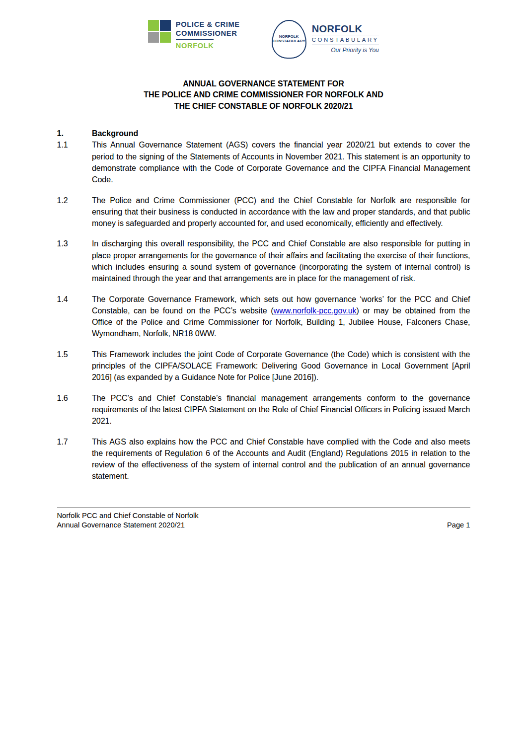POLICE & CRIME
COMMISSIONER
NORFOLK
NORFOLK
CONSTABULARY
NORFOLK
CONSTABULARY
Our Priority is You
Annual Governance Statement for
the Police and Crime Commissioner for Norfolk and
the Chief Constable of Norfolk 2020/21
1.
Background
1.1
This Annual Governance Statement (AGS) covers the financial year 2020/21 but extends to cover the period to the signing of the Statements of Accounts in November 2021. This statement is an opportunity to demonstrate compliance with the Code of Corporate Governance and the CIPFA Financial Management Code.
1.2
The Police and Crime Commissioner (PCC) and the Chief Constable for Norfolk are responsible for ensuring that their business is conducted in accordance with the law and proper standards, and that public money is safeguarded and properly accounted for, and used economically, efficiently and effectively.
1.3
In discharging this overall responsibility, the PCC and Chief Constable are also responsible for putting in place proper arrangements for the governance of their affairs and facilitating the exercise of their functions, which includes ensuring a sound system of governance (incorporating the system of internal control) is maintained through the year and that arrangements are in place for the management of risk.
1.4
The Corporate Governance Framework, which sets out how governance ‘works’ for the PCC and Chief Constable, can be found on the PCC’s website (www.norfolk-pcc.gov.uk) or may be obtained from the Office of the Police and Crime Commissioner for Norfolk, Building 1, Jubilee House, Falconers Chase, Wymondham, Norfolk, NR18 0WW.
1.5
This Framework includes the joint Code of Corporate Governance (the Code) which is consistent with the principles of the CIPFA/SOLACE Framework: Delivering Good Governance in Local Government [April 2016] (as expanded by a Guidance Note for Police [June 2016]).
1.6
The PCC’s and Chief Constable’s financial management arrangements conform to the governance requirements of the latest CIPFA Statement on the Role of Chief Financial Officers in Policing issued March 2021.
1.7
This AGS also explains how the PCC and Chief Constable have complied with the Code and also meets the requirements of Regulation 6 of the Accounts and Audit (England) Regulations 2015 in relation to the review of the effectiveness of the system of internal control and the publication of an annual governance statement.
Norfolk PCC and Chief Constable of Norfolk
Annual Governance Statement 2020/21
Page 1